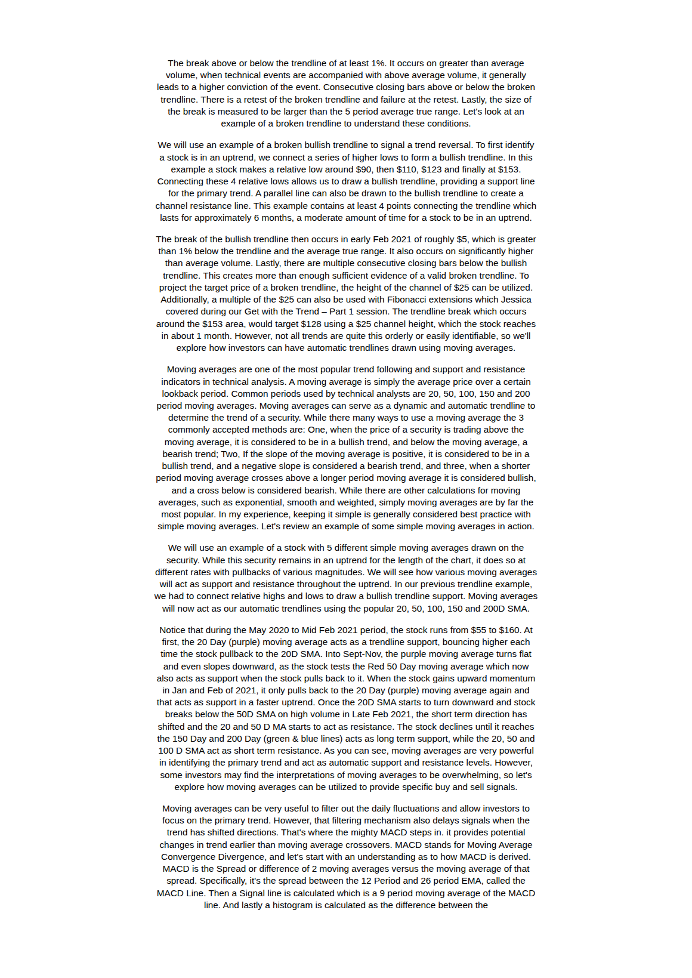The break above or below the trendline of at least 1%. It occurs on greater than average volume, when technical events are accompanied with above average volume, it generally leads to a higher conviction of the event. Consecutive closing bars above or below the broken trendline. There is a retest of the broken trendline and failure at the retest. Lastly, the size of the break is measured to be larger than the 5 period average true range. Let's look at an example of a broken trendline to understand these conditions.
We will use an example of a broken bullish trendline to signal a trend reversal. To first identify a stock is in an uptrend, we connect a series of higher lows to form a bullish trendline. In this example a stock makes a relative low around $90, then $110, $123 and finally at $153. Connecting these 4 relative lows allows us to draw a bullish trendline, providing a support line for the primary trend. A parallel line can also be drawn to the bullish trendline to create a channel resistance line. This example contains at least 4 points connecting the trendline which lasts for approximately 6 months, a moderate amount of time for a stock to be in an uptrend.
The break of the bullish trendline then occurs in early Feb 2021 of roughly $5, which is greater than 1% below the trendline and the average true range. It also occurs on significantly higher than average volume. Lastly, there are multiple consecutive closing bars below the bullish trendline. This creates more than enough sufficient evidence of a valid broken trendline. To project the target price of a broken trendline, the height of the channel of $25 can be utilized. Additionally, a multiple of the $25 can also be used with Fibonacci extensions which Jessica covered during our Get with the Trend – Part 1 session. The trendline break which occurs around the $153 area, would target $128 using a $25 channel height, which the stock reaches in about 1 month. However, not all trends are quite this orderly or easily identifiable, so we'll explore how investors can have automatic trendlines drawn using moving averages.
Moving averages are one of the most popular trend following and support and resistance indicators in technical analysis. A moving average is simply the average price over a certain lookback period. Common periods used by technical analysts are 20, 50, 100, 150 and 200 period moving averages. Moving averages can serve as a dynamic and automatic trendline to determine the trend of a security. While there many ways to use a moving average the 3 commonly accepted methods are: One, when the price of a security is trading above the moving average, it is considered to be in a bullish trend, and below the moving average, a bearish trend; Two, If the slope of the moving average is positive, it is considered to be in a bullish trend, and a negative slope is considered a bearish trend, and three, when a shorter period moving average crosses above a longer period moving average it is considered bullish, and a cross below is considered bearish. While there are other calculations for moving averages, such as exponential, smooth and weighted, simply moving averages are by far the most popular. In my experience, keeping it simple is generally considered best practice with simple moving averages. Let's review an example of some simple moving averages in action.
We will use an example of a stock with 5 different simple moving averages drawn on the security. While this security remains in an uptrend for the length of the chart, it does so at different rates with pullbacks of various magnitudes. We will see how various moving averages will act as support and resistance throughout the uptrend. In our previous trendline example, we had to connect relative highs and lows to draw a bullish trendline support. Moving averages will now act as our automatic trendlines using the popular 20, 50, 100, 150 and 200D SMA.
Notice that during the May 2020 to Mid Feb 2021 period, the stock runs from $55 to $160. At first, the 20 Day (purple) moving average acts as a trendline support, bouncing higher each time the stock pullback to the 20D SMA. Into Sept-Nov, the purple moving average turns flat and even slopes downward, as the stock tests the Red 50 Day moving average which now also acts as support when the stock pulls back to it. When the stock gains upward momentum in Jan and Feb of 2021, it only pulls back to the 20 Day (purple) moving average again and that acts as support in a faster uptrend. Once the 20D SMA starts to turn downward and stock breaks below the 50D SMA on high volume in Late Feb 2021, the short term direction has shifted and the 20 and 50 D MA starts to act as resistance. The stock declines until it reaches the 150 Day and 200 Day (green & blue lines) acts as long term support, while the 20, 50 and 100 D SMA act as short term resistance. As you can see, moving averages are very powerful in identifying the primary trend and act as automatic support and resistance levels. However, some investors may find the interpretations of moving averages to be overwhelming, so let's explore how moving averages can be utilized to provide specific buy and sell signals.
Moving averages can be very useful to filter out the daily fluctuations and allow investors to focus on the primary trend. However, that filtering mechanism also delays signals when the trend has shifted directions. That's where the mighty MACD steps in. it provides potential changes in trend earlier than moving average crossovers. MACD stands for Moving Average Convergence Divergence, and let's start with an understanding as to how MACD is derived. MACD is the Spread or difference of 2 moving averages versus the moving average of that spread. Specifically, it's the spread between the 12 Period and 26 period EMA, called the MACD Line. Then a Signal line is calculated which is a 9 period moving average of the MACD line. And lastly a histogram is calculated as the difference between the